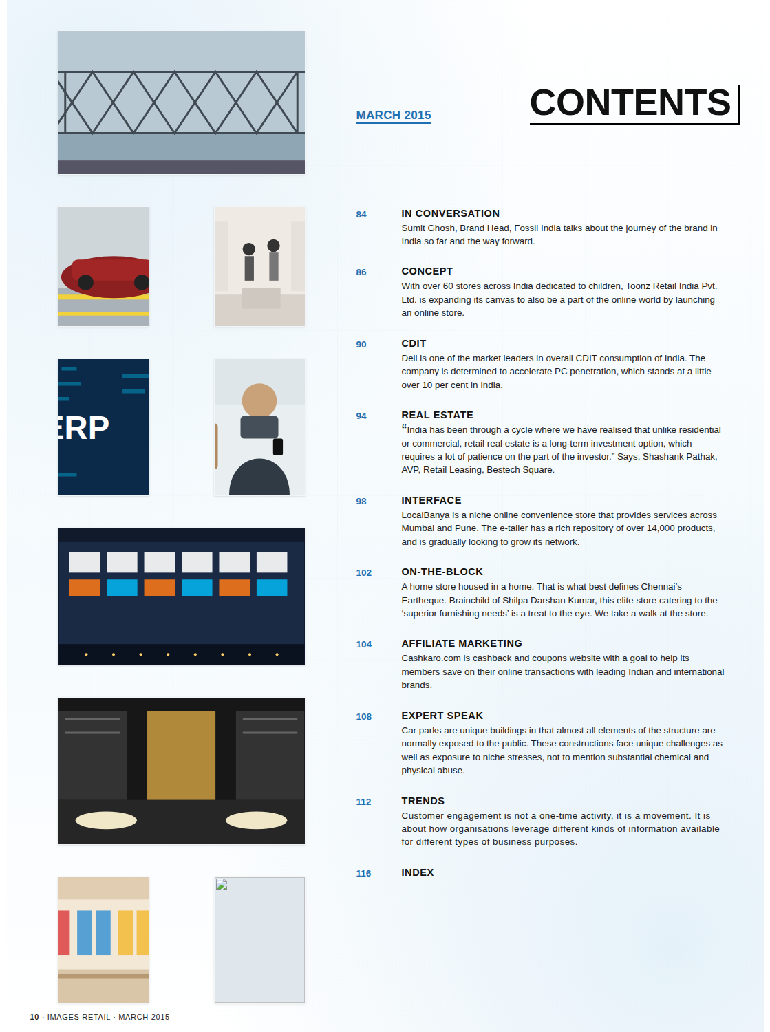MARCH 2015
CONTENTS
84
In Conversation
Sumit Ghosh, Brand Head, Fossil India talks about the journey of the brand in India so far and the way forward.
86
Concept
With over 60 stores across India dedicated to children, Toonz Retail India Pvt. Ltd. is expanding its canvas to also be a part of the online world by launching an online store.
90
CDIT
Dell is one of the market leaders in overall CDIT consumption of India. The company is determined to accelerate PC penetration, which stands at a little over 10 per cent in India.
94
Real Estate
“India has been through a cycle where we have realised that unlike residential or commercial, retail real estate is a long-term investment option, which requires a lot of patience on the part of the investor.” Says, Shashank Pathak, AVP, Retail Leasing, Bestech Square.
98
Interface
LocalBanya is a niche online convenience store that provides services across Mumbai and Pune. The e-tailer has a rich repository of over 14,000 products, and is gradually looking to grow its network.
102
On-the-Block
A home store housed in a home. That is what best defines Chennai’s Eartheque. Brainchild of Shilpa Darshan Kumar, this elite store catering to the ‘superior furnishing needs’ is a treat to the eye. We take a walk at the store.
104
Affiliate Marketing
Cashkaro.com is cashback and coupons website with a goal to help its members save on their online transactions with leading Indian and international brands.
108
Expert Speak
Car parks are unique buildings in that almost all elements of the structure are normally exposed to the public. These constructions face unique challenges as well as exposure to niche stresses, not to mention substantial chemical and physical abuse.
112
Trends
Customer engagement is not a one-time activity, it is a movement. It is about how organisations leverage different kinds of information available for different types of business purposes.
116
Index
10 · IMAGES RETAIL · MARCH 2015